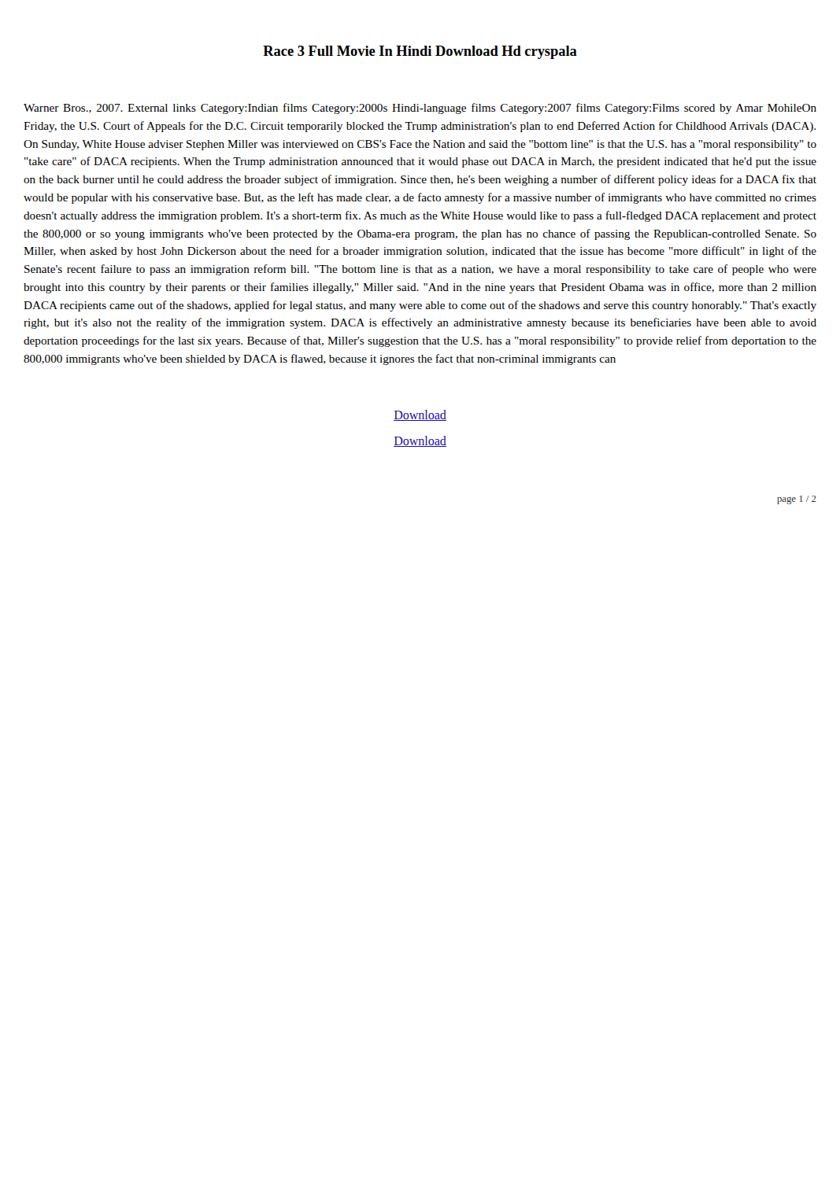Race 3 Full Movie In Hindi Download Hd cryspala
Warner Bros., 2007. External links Category:Indian films Category:2000s Hindi-language films Category:2007 films Category:Films scored by Amar MohileOn Friday, the U.S. Court of Appeals for the D.C. Circuit temporarily blocked the Trump administration's plan to end Deferred Action for Childhood Arrivals (DACA). On Sunday, White House adviser Stephen Miller was interviewed on CBS's Face the Nation and said the "bottom line" is that the U.S. has a "moral responsibility" to "take care" of DACA recipients. When the Trump administration announced that it would phase out DACA in March, the president indicated that he'd put the issue on the back burner until he could address the broader subject of immigration. Since then, he's been weighing a number of different policy ideas for a DACA fix that would be popular with his conservative base. But, as the left has made clear, a de facto amnesty for a massive number of immigrants who have committed no crimes doesn't actually address the immigration problem. It's a short-term fix. As much as the White House would like to pass a full-fledged DACA replacement and protect the 800,000 or so young immigrants who've been protected by the Obama-era program, the plan has no chance of passing the Republican-controlled Senate. So Miller, when asked by host John Dickerson about the need for a broader immigration solution, indicated that the issue has become "more difficult" in light of the Senate's recent failure to pass an immigration reform bill. "The bottom line is that as a nation, we have a moral responsibility to take care of people who were brought into this country by their parents or their families illegally," Miller said. "And in the nine years that President Obama was in office, more than 2 million DACA recipients came out of the shadows, applied for legal status, and many were able to come out of the shadows and serve this country honorably." That's exactly right, but it's also not the reality of the immigration system. DACA is effectively an administrative amnesty because its beneficiaries have been able to avoid deportation proceedings for the last six years. Because of that, Miller's suggestion that the U.S. has a "moral responsibility" to provide relief from deportation to the 800,000 immigrants who've been shielded by DACA is flawed, because it ignores the fact that non-criminal immigrants can
Download
Download
page 1 / 2